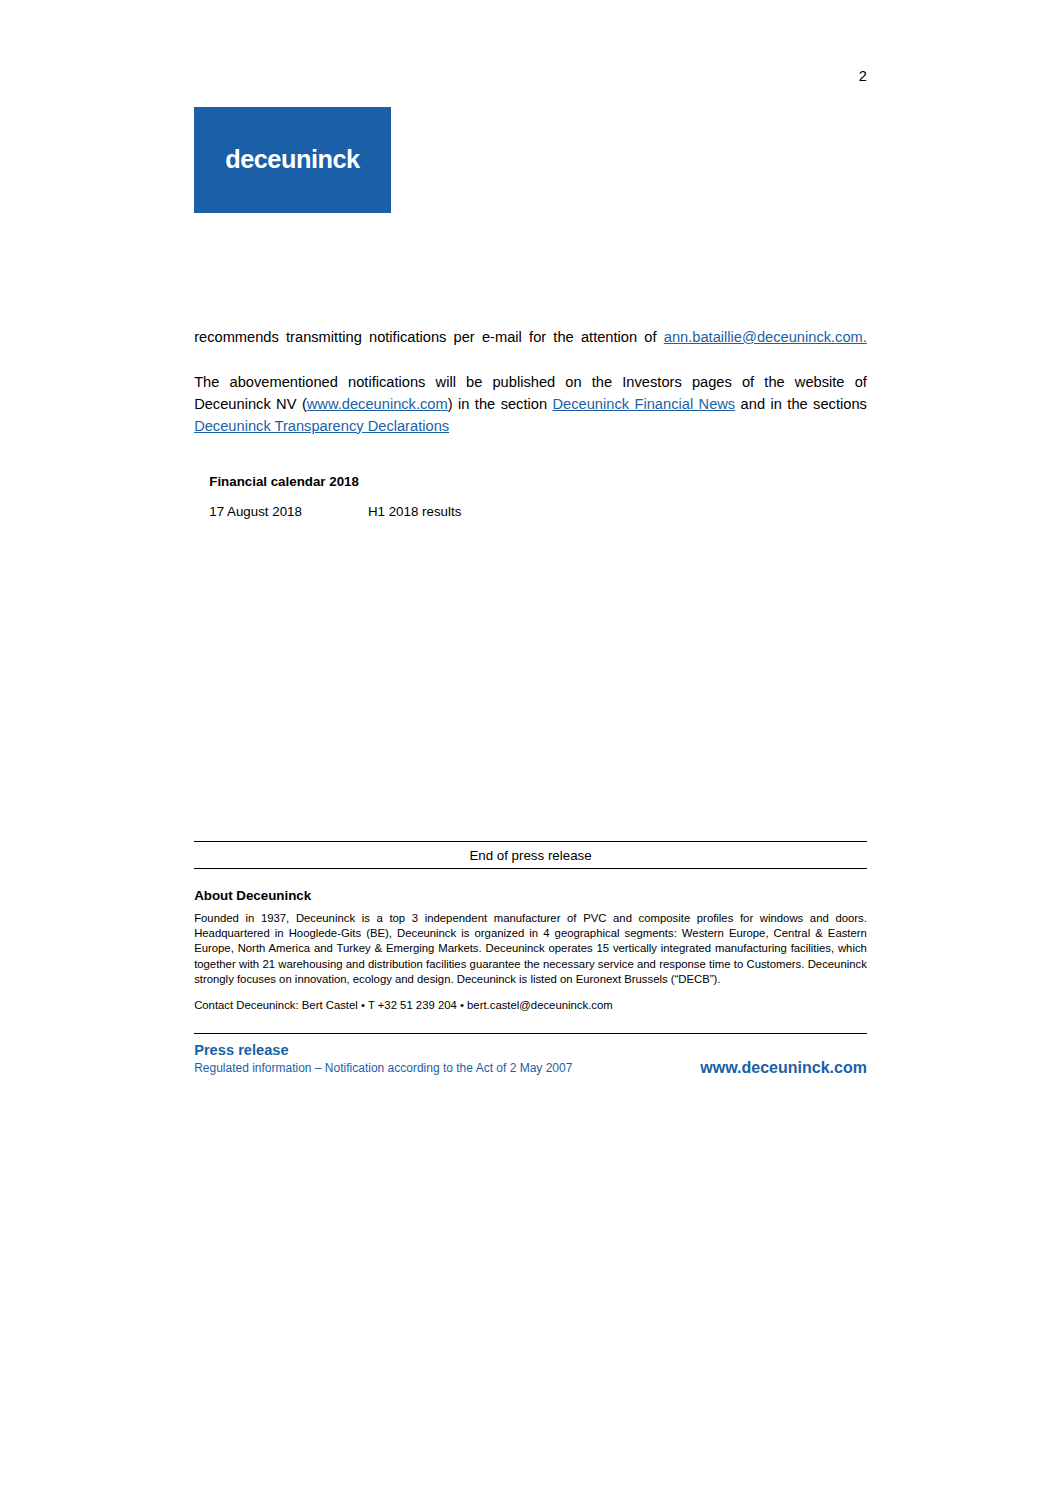2
deceuninck
recommends transmitting notifications per e-mail for the attention of ann.bataillie@deceuninck.com.
The abovementioned notifications will be published on the Investors pages of the website of Deceuninck NV (www.deceuninck.com) in the section Deceuninck Financial News and in the sections Deceuninck Transparency Declarations
Financial calendar 2018
17 August 2018 H1 2018 results
End of press release
About Deceuninck
Founded in 1937, Deceuninck is a top 3 independent manufacturer of PVC and composite profiles for windows and doors. Headquartered in Hooglede-Gits (BE), Deceuninck is organized in 4 geographical segments: Western Europe, Central & Eastern Europe, North America and Turkey & Emerging Markets. Deceuninck operates 15 vertically integrated manufacturing facilities, which together with 21 warehousing and distribution facilities guarantee the necessary service and response time to Customers. Deceuninck strongly focuses on innovation, ecology and design. Deceuninck is listed on Euronext Brussels (“DECB”).
Contact Deceuninck: Bert Castel • T +32 51 239 204 • bert.castel@deceuninck.com
Press release
Regulated information – Notification according to the Act of 2 May 2007
www.deceuninck.com